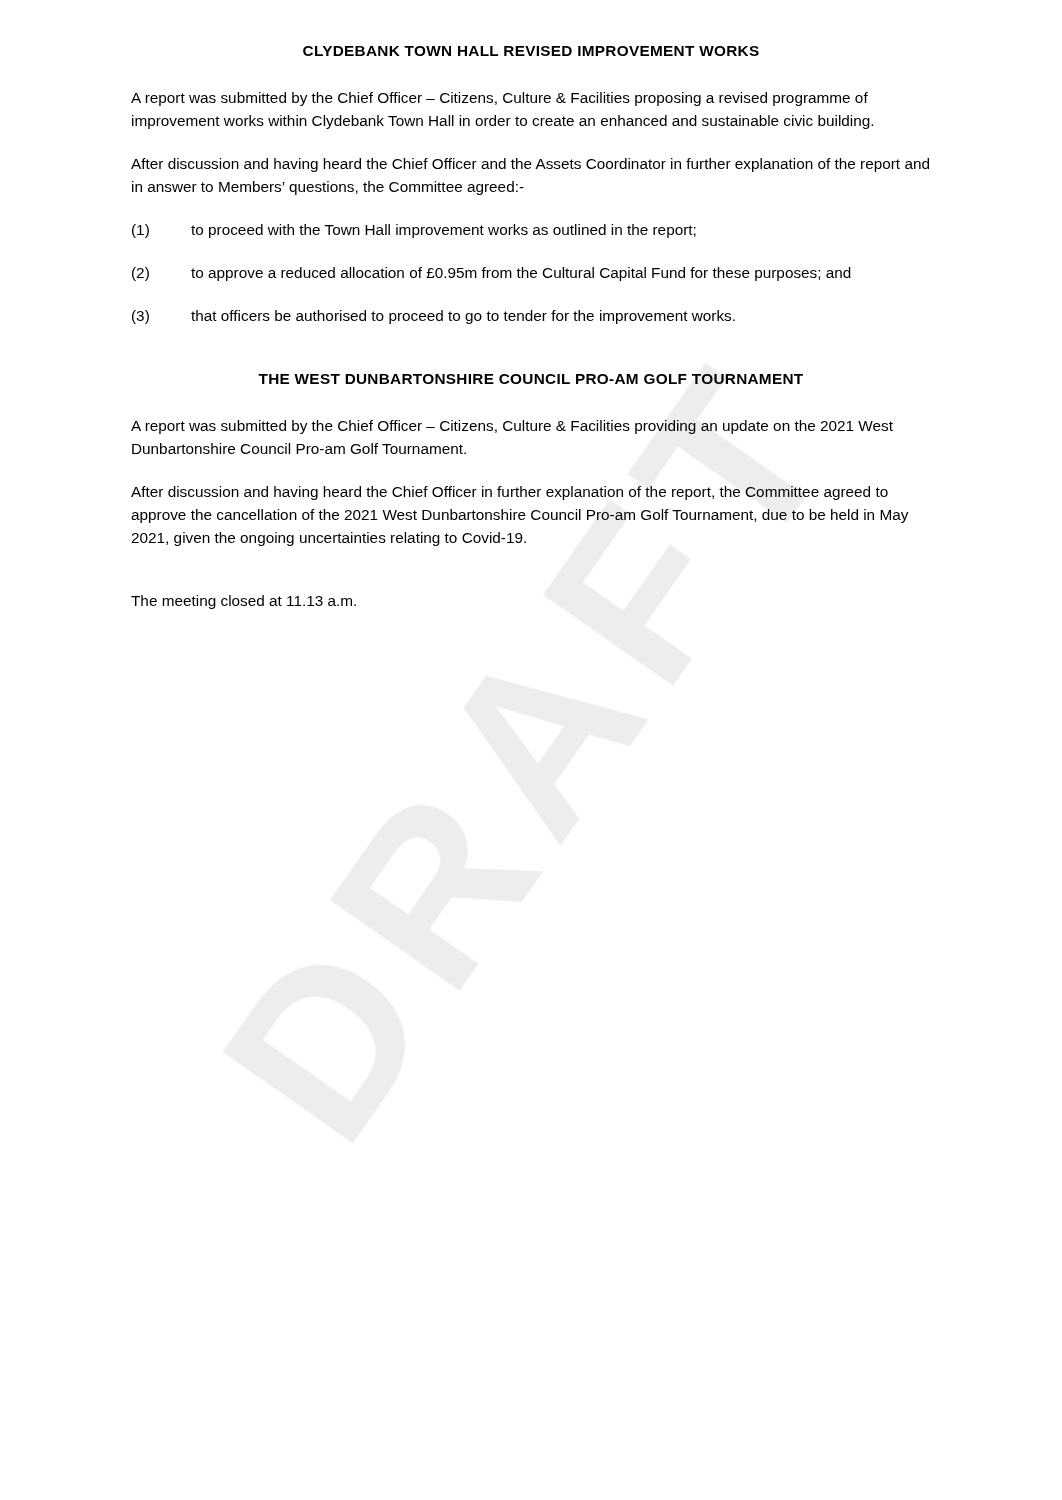DRAFT
Clydebank Town Hall Revised Improvement Works
A report was submitted by the Chief Officer – Citizens, Culture & Facilities proposing a revised programme of improvement works within Clydebank Town Hall in order to create an enhanced and sustainable civic building.
After discussion and having heard the Chief Officer and the Assets Coordinator in further explanation of the report and in answer to Members’ questions, the Committee agreed:-
(1)
to proceed with the Town Hall improvement works as outlined in the report;
(2)
to approve a reduced allocation of £0.95m from the Cultural Capital Fund for these purposes; and
(3)
that officers be authorised to proceed to go to tender for the improvement works.
The West Dunbartonshire Council Pro-Am Golf Tournament
A report was submitted by the Chief Officer – Citizens, Culture & Facilities providing an update on the 2021 West Dunbartonshire Council Pro-am Golf Tournament.
After discussion and having heard the Chief Officer in further explanation of the report, the Committee agreed to approve the cancellation of the 2021 West Dunbartonshire Council Pro-am Golf Tournament, due to be held in May 2021, given the ongoing uncertainties relating to Covid-19.
The meeting closed at 11.13 a.m.